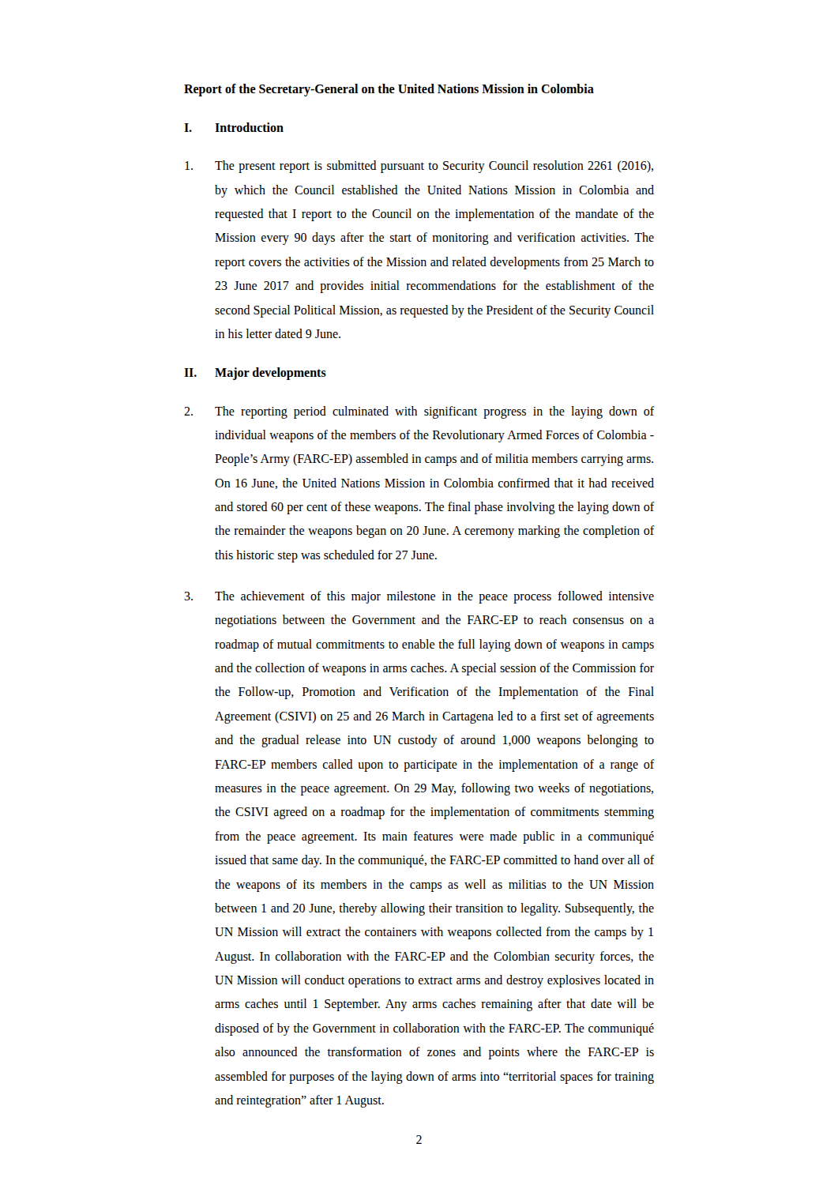Report of the Secretary-General on the United Nations Mission in Colombia
I. Introduction
1. The present report is submitted pursuant to Security Council resolution 2261 (2016), by which the Council established the United Nations Mission in Colombia and requested that I report to the Council on the implementation of the mandate of the Mission every 90 days after the start of monitoring and verification activities. The report covers the activities of the Mission and related developments from 25 March to 23 June 2017 and provides initial recommendations for the establishment of the second Special Political Mission, as requested by the President of the Security Council in his letter dated 9 June.
II. Major developments
2. The reporting period culminated with significant progress in the laying down of individual weapons of the members of the Revolutionary Armed Forces of Colombia - People’s Army (FARC-EP) assembled in camps and of militia members carrying arms. On 16 June, the United Nations Mission in Colombia confirmed that it had received and stored 60 per cent of these weapons. The final phase involving the laying down of the remainder the weapons began on 20 June. A ceremony marking the completion of this historic step was scheduled for 27 June.
3. The achievement of this major milestone in the peace process followed intensive negotiations between the Government and the FARC-EP to reach consensus on a roadmap of mutual commitments to enable the full laying down of weapons in camps and the collection of weapons in arms caches. A special session of the Commission for the Follow-up, Promotion and Verification of the Implementation of the Final Agreement (CSIVI) on 25 and 26 March in Cartagena led to a first set of agreements and the gradual release into UN custody of around 1,000 weapons belonging to FARC-EP members called upon to participate in the implementation of a range of measures in the peace agreement. On 29 May, following two weeks of negotiations, the CSIVI agreed on a roadmap for the implementation of commitments stemming from the peace agreement. Its main features were made public in a communiqué issued that same day. In the communiqué, the FARC-EP committed to hand over all of the weapons of its members in the camps as well as militias to the UN Mission between 1 and 20 June, thereby allowing their transition to legality. Subsequently, the UN Mission will extract the containers with weapons collected from the camps by 1 August. In collaboration with the FARC-EP and the Colombian security forces, the UN Mission will conduct operations to extract arms and destroy explosives located in arms caches until 1 September. Any arms caches remaining after that date will be disposed of by the Government in collaboration with the FARC-EP. The communiqué also announced the transformation of zones and points where the FARC-EP is assembled for purposes of the laying down of arms into “territorial spaces for training and reintegration” after 1 August.
2